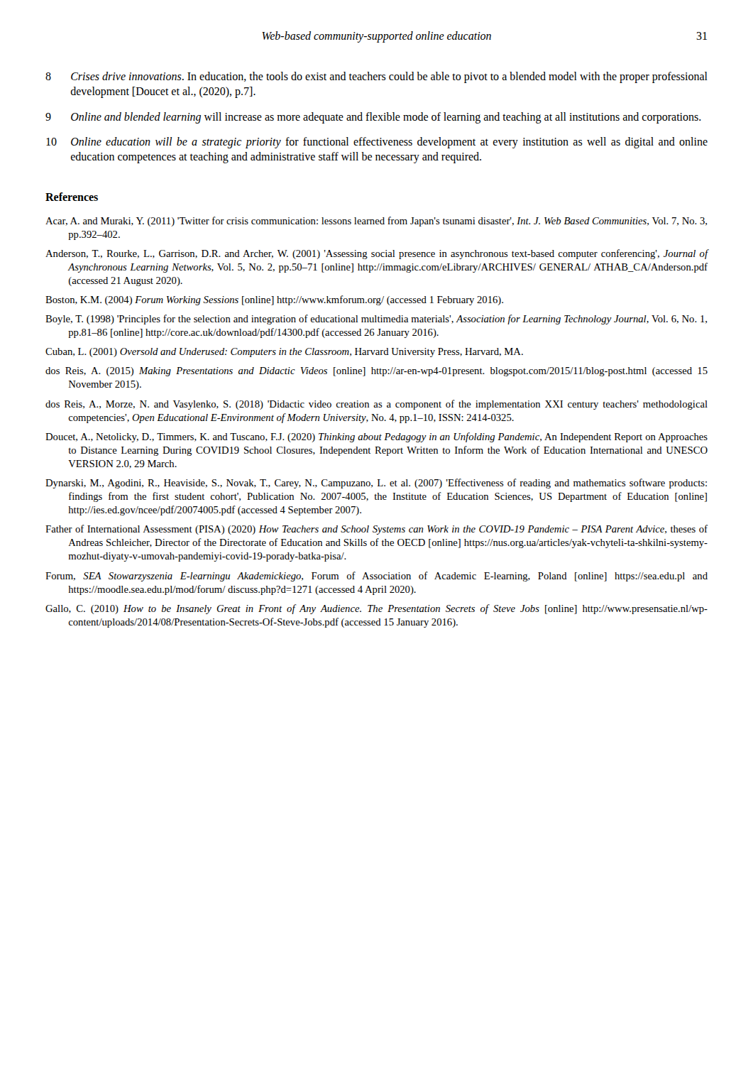Web-based community-supported online education 31
8 Crises drive innovations. In education, the tools do exist and teachers could be able to pivot to a blended model with the proper professional development [Doucet et al., (2020), p.7].
9 Online and blended learning will increase as more adequate and flexible mode of learning and teaching at all institutions and corporations.
10 Online education will be a strategic priority for functional effectiveness development at every institution as well as digital and online education competences at teaching and administrative staff will be necessary and required.
References
Acar, A. and Muraki, Y. (2011) 'Twitter for crisis communication: lessons learned from Japan's tsunami disaster', Int. J. Web Based Communities, Vol. 7, No. 3, pp.392–402.
Anderson, T., Rourke, L., Garrison, D.R. and Archer, W. (2001) 'Assessing social presence in asynchronous text-based computer conferencing', Journal of Asynchronous Learning Networks, Vol. 5, No. 2, pp.50–71 [online] http://immagic.com/eLibrary/ARCHIVES/ GENERAL/ ATHAB_CA/Anderson.pdf (accessed 21 August 2020).
Boston, K.M. (2004) Forum Working Sessions [online] http://www.kmforum.org/ (accessed 1 February 2016).
Boyle, T. (1998) 'Principles for the selection and integration of educational multimedia materials', Association for Learning Technology Journal, Vol. 6, No. 1, pp.81–86 [online] http://core.ac.uk/download/pdf/14300.pdf (accessed 26 January 2016).
Cuban, L. (2001) Oversold and Underused: Computers in the Classroom, Harvard University Press, Harvard, MA.
dos Reis, A. (2015) Making Presentations and Didactic Videos [online] http://ar-en-wp4-01present. blogspot.com/2015/11/blog-post.html (accessed 15 November 2015).
dos Reis, A., Morze, N. and Vasylenko, S. (2018) 'Didactic video creation as a component of the implementation XXI century teachers' methodological competencies', Open Educational E-Environment of Modern University, No. 4, pp.1–10, ISSN: 2414-0325.
Doucet, A., Netolicky, D., Timmers, K. and Tuscano, F.J. (2020) Thinking about Pedagogy in an Unfolding Pandemic, An Independent Report on Approaches to Distance Learning During COVID19 School Closures, Independent Report Written to Inform the Work of Education International and UNESCO VERSION 2.0, 29 March.
Dynarski, M., Agodini, R., Heaviside, S., Novak, T., Carey, N., Campuzano, L. et al. (2007) 'Effectiveness of reading and mathematics software products: findings from the first student cohort', Publication No. 2007-4005, the Institute of Education Sciences, US Department of Education [online] http://ies.ed.gov/ncee/pdf/20074005.pdf (accessed 4 September 2007).
Father of International Assessment (PISA) (2020) How Teachers and School Systems can Work in the COVID-19 Pandemic – PISA Parent Advice, theses of Andreas Schleicher, Director of the Directorate of Education and Skills of the OECD [online] https://nus.org.ua/articles/yak-vchyteli-ta-shkilni-systemy-mozhut-diyaty-v-umovah-pandemiyi-covid-19-porady-batka-pisa/.
Forum, SEA Stowarzyszenia E-learningu Akademickiego, Forum of Association of Academic E-learning, Poland [online] https://sea.edu.pl and https://moodle.sea.edu.pl/mod/forum/ discuss.php?d=1271 (accessed 4 April 2020).
Gallo, C. (2010) How to be Insanely Great in Front of Any Audience. The Presentation Secrets of Steve Jobs [online] http://www.presensatie.nl/wp-content/uploads/2014/08/Presentation-Secrets-Of-Steve-Jobs.pdf (accessed 15 January 2016).